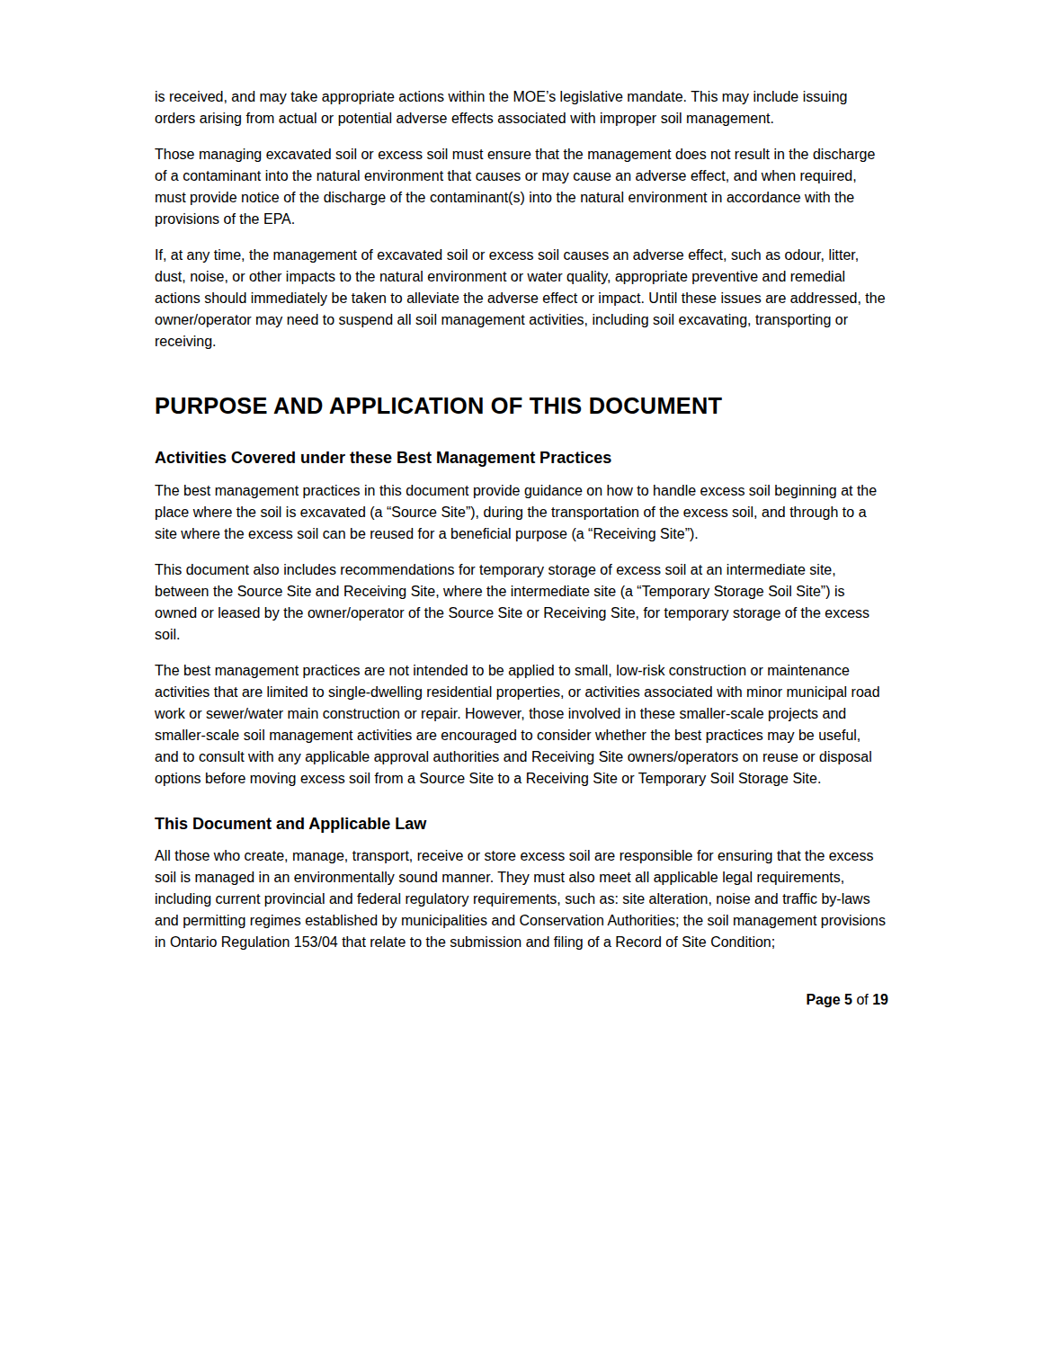is received, and may take appropriate actions within the MOE’s legislative mandate. This may include issuing orders arising from actual or potential adverse effects associated with improper soil management.
Those managing excavated soil or excess soil must ensure that the management does not result in the discharge of a contaminant into the natural environment that causes or may cause an adverse effect, and when required, must provide notice of the discharge of the contaminant(s) into the natural environment in accordance with the provisions of the EPA.
If, at any time, the management of excavated soil or excess soil causes an adverse effect, such as odour, litter, dust, noise, or other impacts to the natural environment or water quality, appropriate preventive and remedial actions should immediately be taken to alleviate the adverse effect or impact. Until these issues are addressed, the owner/operator may need to suspend all soil management activities, including soil excavating, transporting or receiving.
PURPOSE AND APPLICATION OF THIS DOCUMENT
Activities Covered under these Best Management Practices
The best management practices in this document provide guidance on how to handle excess soil beginning at the place where the soil is excavated (a “Source Site”), during the transportation of the excess soil, and through to a site where the excess soil can be reused for a beneficial purpose (a “Receiving Site”).
This document also includes recommendations for temporary storage of excess soil at an intermediate site, between the Source Site and Receiving Site, where the intermediate site (a “Temporary Storage Soil Site”) is owned or leased by the owner/operator of the Source Site or Receiving Site, for temporary storage of the excess soil.
The best management practices are not intended to be applied to small, low-risk construction or maintenance activities that are limited to single-dwelling residential properties, or activities associated with minor municipal road work or sewer/water main construction or repair. However, those involved in these smaller-scale projects and smaller-scale soil management activities are encouraged to consider whether the best practices may be useful, and to consult with any applicable approval authorities and Receiving Site owners/operators on reuse or disposal options before moving excess soil from a Source Site to a Receiving Site or Temporary Soil Storage Site.
This Document and Applicable Law
All those who create, manage, transport, receive or store excess soil are responsible for ensuring that the excess soil is managed in an environmentally sound manner. They must also meet all applicable legal requirements, including current provincial and federal regulatory requirements, such as: site alteration, noise and traffic by-laws and permitting regimes established by municipalities and Conservation Authorities; the soil management provisions in Ontario Regulation 153/04 that relate to the submission and filing of a Record of Site Condition;
Page 5 of 19